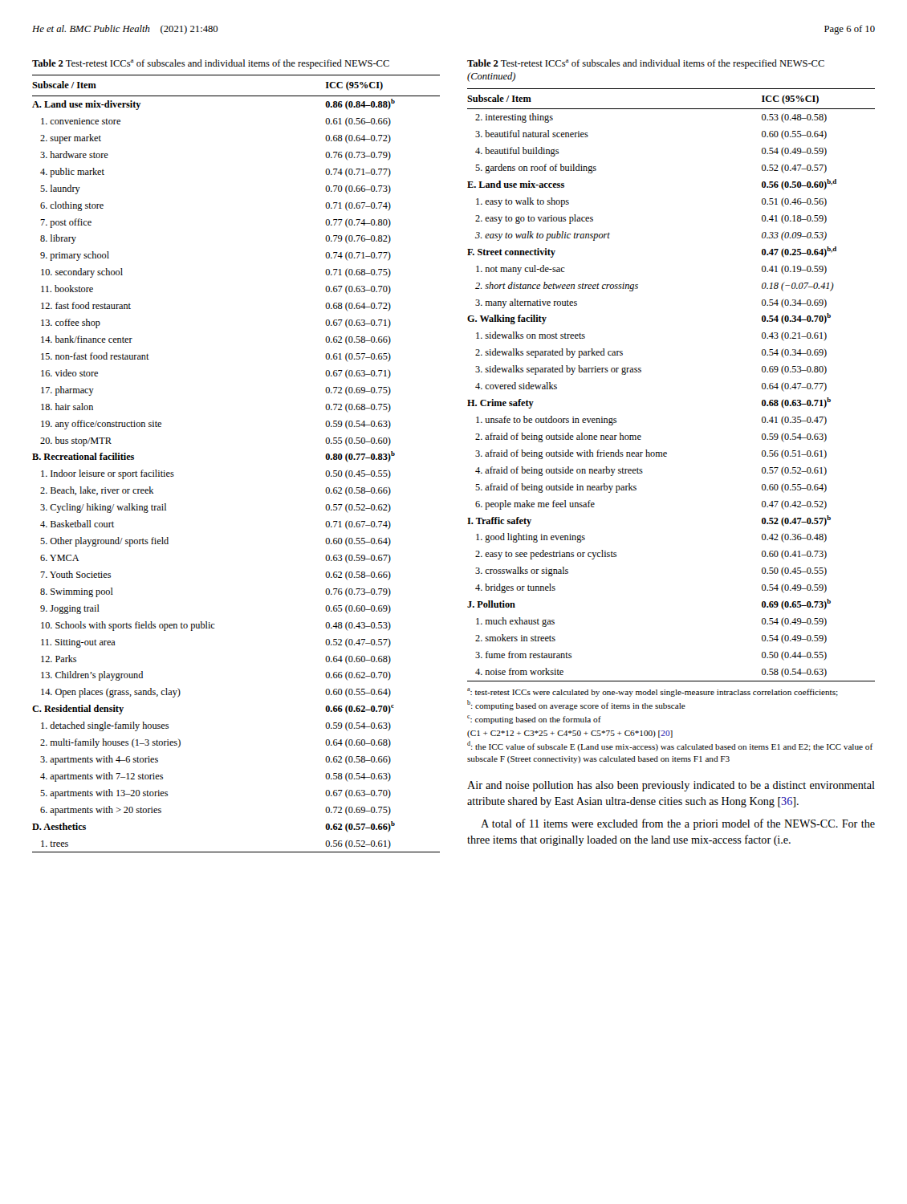He et al. BMC Public Health (2021) 21:480
Page 6 of 10
Table 2 Test-retest ICCs a of subscales and individual items of the respecified NEWS-CC
| Subscale / Item | ICC (95%CI) |
| --- | --- |
| A. Land use mix-diversity | 0.86 (0.84–0.88) b |
| 1. convenience store | 0.61 (0.56–0.66) |
| 2. super market | 0.68 (0.64–0.72) |
| 3. hardware store | 0.76 (0.73–0.79) |
| 4. public market | 0.74 (0.71–0.77) |
| 5. laundry | 0.70 (0.66–0.73) |
| 6. clothing store | 0.71 (0.67–0.74) |
| 7. post office | 0.77 (0.74–0.80) |
| 8. library | 0.79 (0.76–0.82) |
| 9. primary school | 0.74 (0.71–0.77) |
| 10. secondary school | 0.71 (0.68–0.75) |
| 11. bookstore | 0.67 (0.63–0.70) |
| 12. fast food restaurant | 0.68 (0.64–0.72) |
| 13. coffee shop | 0.67 (0.63–0.71) |
| 14. bank/finance center | 0.62 (0.58–0.66) |
| 15. non-fast food restaurant | 0.61 (0.57–0.65) |
| 16. video store | 0.67 (0.63–0.71) |
| 17. pharmacy | 0.72 (0.69–0.75) |
| 18. hair salon | 0.72 (0.68–0.75) |
| 19. any office/construction site | 0.59 (0.54–0.63) |
| 20. bus stop/MTR | 0.55 (0.50–0.60) |
| B. Recreational facilities | 0.80 (0.77–0.83) b |
| 1. Indoor leisure or sport facilities | 0.50 (0.45–0.55) |
| 2. Beach, lake, river or creek | 0.62 (0.58–0.66) |
| 3. Cycling/ hiking/ walking trail | 0.57 (0.52–0.62) |
| 4. Basketball court | 0.71 (0.67–0.74) |
| 5. Other playground/ sports field | 0.60 (0.55–0.64) |
| 6. YMCA | 0.63 (0.59–0.67) |
| 7. Youth Societies | 0.62 (0.58–0.66) |
| 8. Swimming pool | 0.76 (0.73–0.79) |
| 9. Jogging trail | 0.65 (0.60–0.69) |
| 10. Schools with sports fields open to public | 0.48 (0.43–0.53) |
| 11. Sitting-out area | 0.52 (0.47–0.57) |
| 12. Parks | 0.64 (0.60–0.68) |
| 13. Children’s playground | 0.66 (0.62–0.70) |
| 14. Open places (grass, sands, clay) | 0.60 (0.55–0.64) |
| C. Residential density | 0.66 (0.62–0.70) c |
| 1. detached single-family houses | 0.59 (0.54–0.63) |
| 2. multi-family houses (1–3 stories) | 0.64 (0.60–0.68) |
| 3. apartments with 4–6 stories | 0.62 (0.58–0.66) |
| 4. apartments with 7–12 stories | 0.58 (0.54–0.63) |
| 5. apartments with 13–20 stories | 0.67 (0.63–0.70) |
| 6. apartments with > 20 stories | 0.72 (0.69–0.75) |
| D. Aesthetics | 0.62 (0.57–0.66) b |
| 1. trees | 0.56 (0.52–0.61) |
Table 2 Test-retest ICCs a of subscales and individual items of the respecified NEWS-CC (Continued)
| Subscale / Item | ICC (95%CI) |
| --- | --- |
| 2. interesting things | 0.53 (0.48–0.58) |
| 3. beautiful natural sceneries | 0.60 (0.55–0.64) |
| 4. beautiful buildings | 0.54 (0.49–0.59) |
| 5. gardens on roof of buildings | 0.52 (0.47–0.57) |
| E. Land use mix-access | 0.56 (0.50–0.60) b,d |
| 1. easy to walk to shops | 0.51 (0.46–0.56) |
| 2. easy to go to various places | 0.41 (0.18–0.59) |
| 3. easy to walk to public transport | 0.33 (0.09–0.53) |
| F. Street connectivity | 0.47 (0.25–0.64) b,d |
| 1. not many cul-de-sac | 0.41 (0.19–0.59) |
| 2. short distance between street crossings | 0.18 (−0.07–0.41) |
| 3. many alternative routes | 0.54 (0.34–0.69) |
| G. Walking facility | 0.54 (0.34–0.70) b |
| 1. sidewalks on most streets | 0.43 (0.21–0.61) |
| 2. sidewalks separated by parked cars | 0.54 (0.34–0.69) |
| 3. sidewalks separated by barriers or grass | 0.69 (0.53–0.80) |
| 4. covered sidewalks | 0.64 (0.47–0.77) |
| H. Crime safety | 0.68 (0.63–0.71) b |
| 1. unsafe to be outdoors in evenings | 0.41 (0.35–0.47) |
| 2. afraid of being outside alone near home | 0.59 (0.54–0.63) |
| 3. afraid of being outside with friends near home | 0.56 (0.51–0.61) |
| 4. afraid of being outside on nearby streets | 0.57 (0.52–0.61) |
| 5. afraid of being outside in nearby parks | 0.60 (0.55–0.64) |
| 6. people make me feel unsafe | 0.47 (0.42–0.52) |
| I. Traffic safety | 0.52 (0.47–0.57) b |
| 1. good lighting in evenings | 0.42 (0.36–0.48) |
| 2. easy to see pedestrians or cyclists | 0.60 (0.41–0.73) |
| 3. crosswalks or signals | 0.50 (0.45–0.55) |
| 4. bridges or tunnels | 0.54 (0.49–0.59) |
| J. Pollution | 0.69 (0.65–0.73) b |
| 1. much exhaust gas | 0.54 (0.49–0.59) |
| 2. smokers in streets | 0.54 (0.49–0.59) |
| 3. fume from restaurants | 0.50 (0.44–0.55) |
| 4. noise from worksite | 0.58 (0.54–0.63) |
a: test-retest ICCs were calculated by one-way model single-measure intraclass correlation coefficients;
b: computing based on average score of items in the subscale
c: computing based on the formula of
(C1 + C2*12 + C3*25 + C4*50 + C5*75 + C6*100) [20]
d: the ICC value of subscale E (Land use mix-access) was calculated based on items E1 and E2; the ICC value of subscale F (Street connectivity) was calculated based on items F1 and F3
Air and noise pollution has also been previously indicated to be a distinct environmental attribute shared by East Asian ultra-dense cities such as Hong Kong [36].
A total of 11 items were excluded from the a priori model of the NEWS-CC. For the three items that originally loaded on the land use mix-access factor (i.e.